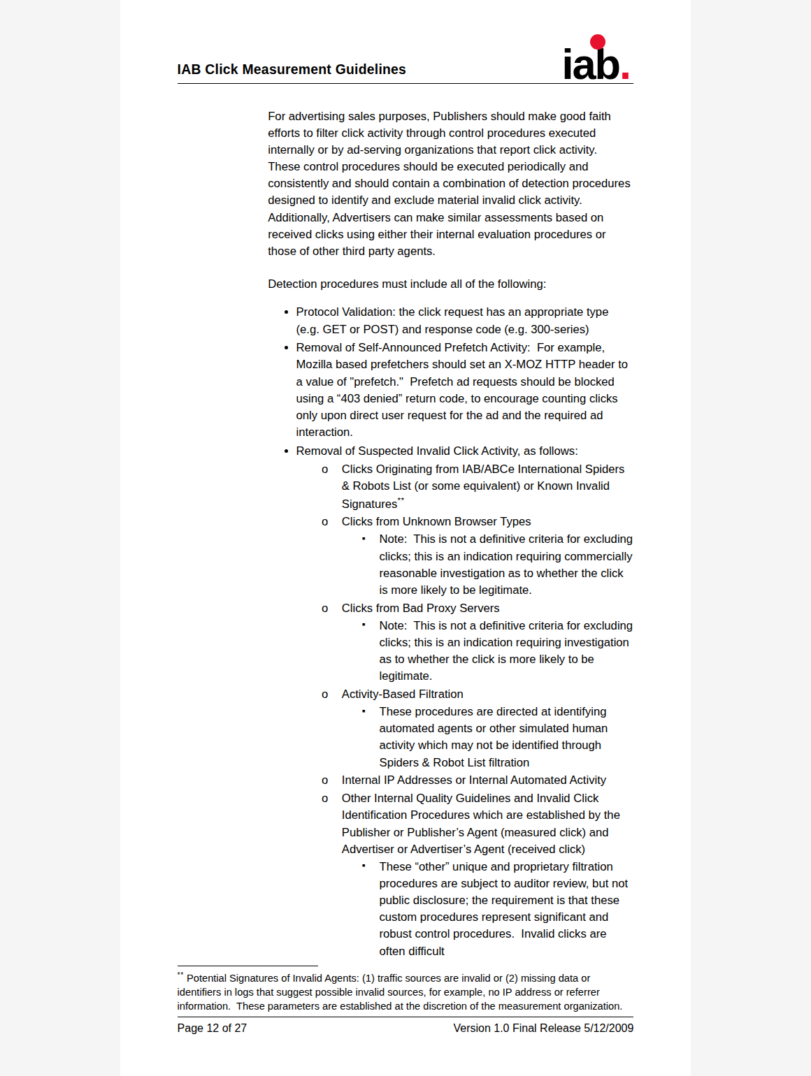IAB Click Measurement Guidelines
iab.
For advertising sales purposes, Publishers should make good faith efforts to filter click activity through control procedures executed internally or by ad-serving organizations that report click activity. These control procedures should be executed periodically and consistently and should contain a combination of detection procedures designed to identify and exclude material invalid click activity. Additionally, Advertisers can make similar assessments based on received clicks using either their internal evaluation procedures or those of other third party agents.
Detection procedures must include all of the following:
Protocol Validation: the click request has an appropriate type (e.g. GET or POST) and response code (e.g. 300-series)
Removal of Self-Announced Prefetch Activity: For example, Mozilla based prefetchers should set an X-MOZ HTTP header to a value of "prefetch." Prefetch ad requests should be blocked using a “403 denied” return code, to encourage counting clicks only upon direct user request for the ad and the required ad interaction.
Removal of Suspected Invalid Click Activity, as follows:
Clicks Originating from IAB/ABCe International Spiders & Robots List (or some equivalent) or Known Invalid Signatures**
Clicks from Unknown Browser Types
Note: This is not a definitive criteria for excluding clicks; this is an indication requiring commercially reasonable investigation as to whether the click is more likely to be legitimate.
Clicks from Bad Proxy Servers
Note: This is not a definitive criteria for excluding clicks; this is an indication requiring investigation as to whether the click is more likely to be legitimate.
Activity-Based Filtration
These procedures are directed at identifying automated agents or other simulated human activity which may not be identified through Spiders & Robot List filtration
Internal IP Addresses or Internal Automated Activity
Other Internal Quality Guidelines and Invalid Click Identification Procedures which are established by the Publisher or Publisher’s Agent (measured click) and Advertiser or Advertiser’s Agent (received click)
These “other” unique and proprietary filtration procedures are subject to auditor review, but not public disclosure; the requirement is that these custom procedures represent significant and robust control procedures. Invalid clicks are often difficult
** Potential Signatures of Invalid Agents: (1) traffic sources are invalid or (2) missing data or identifiers in logs that suggest possible invalid sources, for example, no IP address or referrer information. These parameters are established at the discretion of the measurement organization.
Page 12 of 27 Version 1.0 Final Release 5/12/2009